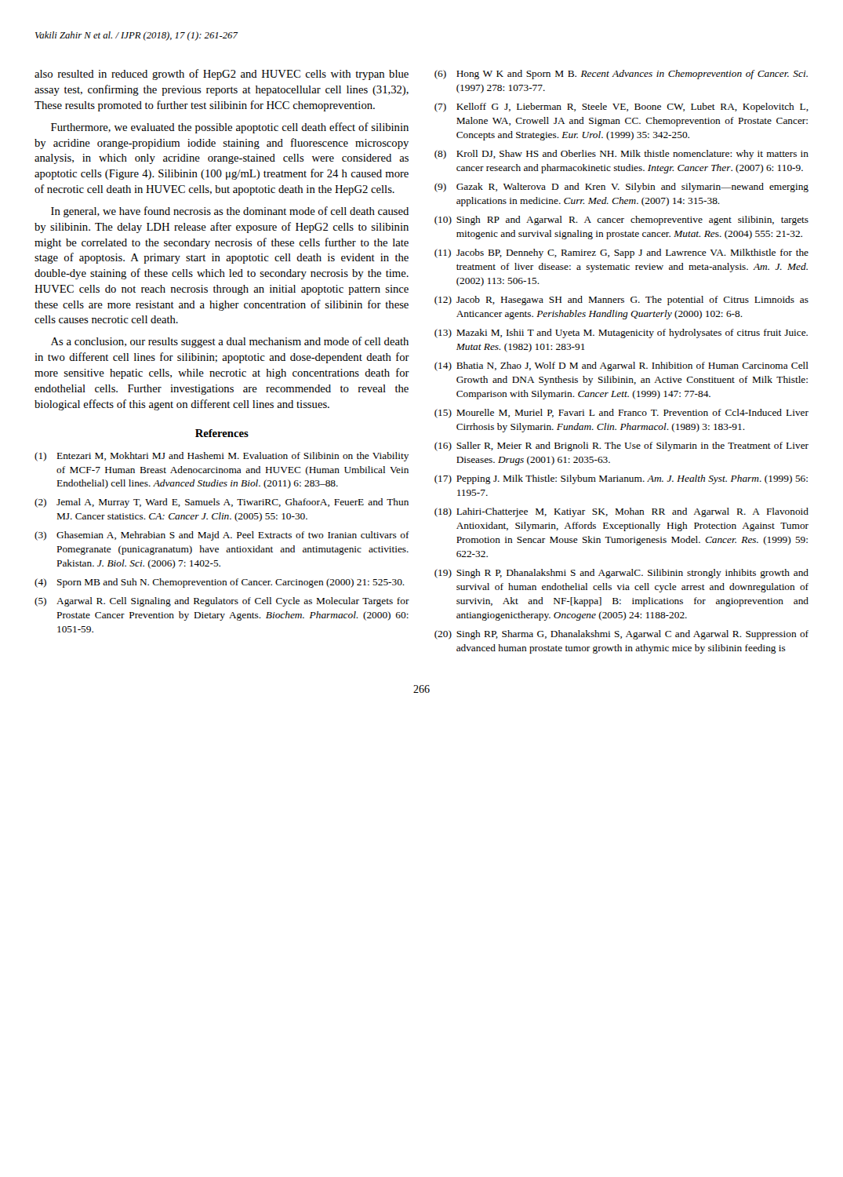Vakili Zahir N et al. / IJPR (2018), 17 (1): 261-267
also resulted in reduced growth of HepG2 and HUVEC cells with trypan blue assay test, confirming the previous reports at hepatocellular cell lines (31,32), These results promoted to further test silibinin for HCC chemoprevention.
Furthermore, we evaluated the possible apoptotic cell death effect of silibinin by acridine orange-propidium iodide staining and fluorescence microscopy analysis, in which only acridine orange-stained cells were considered as apoptotic cells (Figure 4). Silibinin (100 μg/mL) treatment for 24 h caused more of necrotic cell death in HUVEC cells, but apoptotic death in the HepG2 cells.
In general, we have found necrosis as the dominant mode of cell death caused by silibinin. The delay LDH release after exposure of HepG2 cells to silibinin might be correlated to the secondary necrosis of these cells further to the late stage of apoptosis. A primary start in apoptotic cell death is evident in the double-dye staining of these cells which led to secondary necrosis by the time. HUVEC cells do not reach necrosis through an initial apoptotic pattern since these cells are more resistant and a higher concentration of silibinin for these cells causes necrotic cell death.
As a conclusion, our results suggest a dual mechanism and mode of cell death in two different cell lines for silibinin; apoptotic and dose-dependent death for more sensitive hepatic cells, while necrotic at high concentrations death for endothelial cells. Further investigations are recommended to reveal the biological effects of this agent on different cell lines and tissues.
References
(1) Entezari M, Mokhtari MJ and Hashemi M. Evaluation of Silibinin on the Viability of MCF-7 Human Breast Adenocarcinoma and HUVEC (Human Umbilical Vein Endothelial) cell lines. Advanced Studies in Biol. (2011) 6: 283–88.
(2) Jemal A, Murray T, Ward E, Samuels A, TiwariRC, GhafoorA, FeuerE and Thun MJ. Cancer statistics. CA: Cancer J. Clin. (2005) 55: 10-30.
(3) Ghasemian A, Mehrabian S and Majd A. Peel Extracts of two Iranian cultivars of Pomegranate (punicagranatum) have antioxidant and antimutagenic activities. Pakistan. J. Biol. Sci. (2006) 7: 1402-5.
(4) Sporn MB and Suh N. Chemoprevention of Cancer. Carcinogen (2000) 21: 525-30.
(5) Agarwal R. Cell Signaling and Regulators of Cell Cycle as Molecular Targets for Prostate Cancer Prevention by Dietary Agents. Biochem. Pharmacol. (2000) 60: 1051-59.
(6) Hong W K and Sporn M B. Recent Advances in Chemoprevention of Cancer. Sci. (1997) 278: 1073-77.
(7) Kelloff G J, Lieberman R, Steele VE, Boone CW, Lubet RA, Kopelovitch L, Malone WA, Crowell JA and Sigman CC. Chemoprevention of Prostate Cancer: Concepts and Strategies. Eur. Urol. (1999) 35: 342-250.
(8) Kroll DJ, Shaw HS and Oberlies NH. Milk thistle nomenclature: why it matters in cancer research and pharmacokinetic studies. Integr. Cancer Ther. (2007) 6: 110-9.
(9) Gazak R, Walterova D and Kren V. Silybin and silymarin—newand emerging applications in medicine. Curr. Med. Chem. (2007) 14: 315-38.
(10) Singh RP and Agarwal R. A cancer chemopreventive agent silibinin, targets mitogenic and survival signaling in prostate cancer. Mutat. Res. (2004) 555: 21-32.
(11) Jacobs BP, Dennehy C, Ramirez G, Sapp J and Lawrence VA. Milkthistle for the treatment of liver disease: a systematic review and meta-analysis. Am. J. Med. (2002) 113: 506-15.
(12) Jacob R, Hasegawa SH and Manners G. The potential of Citrus Limnoids as Anticancer agents. Perishables Handling Quarterly (2000) 102: 6-8.
(13) Mazaki M, Ishii T and Uyeta M. Mutagenicity of hydrolysates of citrus fruit Juice. Mutat Res. (1982) 101: 283-91
(14) Bhatia N, Zhao J, Wolf D M and Agarwal R. Inhibition of Human Carcinoma Cell Growth and DNA Synthesis by Silibinin, an Active Constituent of Milk Thistle: Comparison with Silymarin. Cancer Lett. (1999) 147: 77-84.
(15) Mourelle M, Muriel P, Favari L and Franco T. Prevention of Ccl4-Induced Liver Cirrhosis by Silymarin. Fundam. Clin. Pharmacol. (1989) 3: 183-91.
(16) Saller R, Meier R and Brignoli R. The Use of Silymarin in the Treatment of Liver Diseases. Drugs (2001) 61: 2035-63.
(17) Pepping J. Milk Thistle: Silybum Marianum. Am. J. Health Syst. Pharm. (1999) 56: 1195-7.
(18) Lahiri-Chatterjee M, Katiyar SK, Mohan RR and Agarwal R. A Flavonoid Antioxidant, Silymarin, Affords Exceptionally High Protection Against Tumor Promotion in Sencar Mouse Skin Tumorigenesis Model. Cancer. Res. (1999) 59: 622-32.
(19) Singh R P, Dhanalakshmi S and AgarwalC. Silibinin strongly inhibits growth and survival of human endothelial cells via cell cycle arrest and downregulation of survivin, Akt and NF-[kappa] B: implications for angioprevention and antiangiogenictherapy. Oncogene (2005) 24: 1188-202.
(20) Singh RP, Sharma G, Dhanalakshmi S, Agarwal C and Agarwal R. Suppression of advanced human prostate tumor growth in athymic mice by silibinin feeding is
266